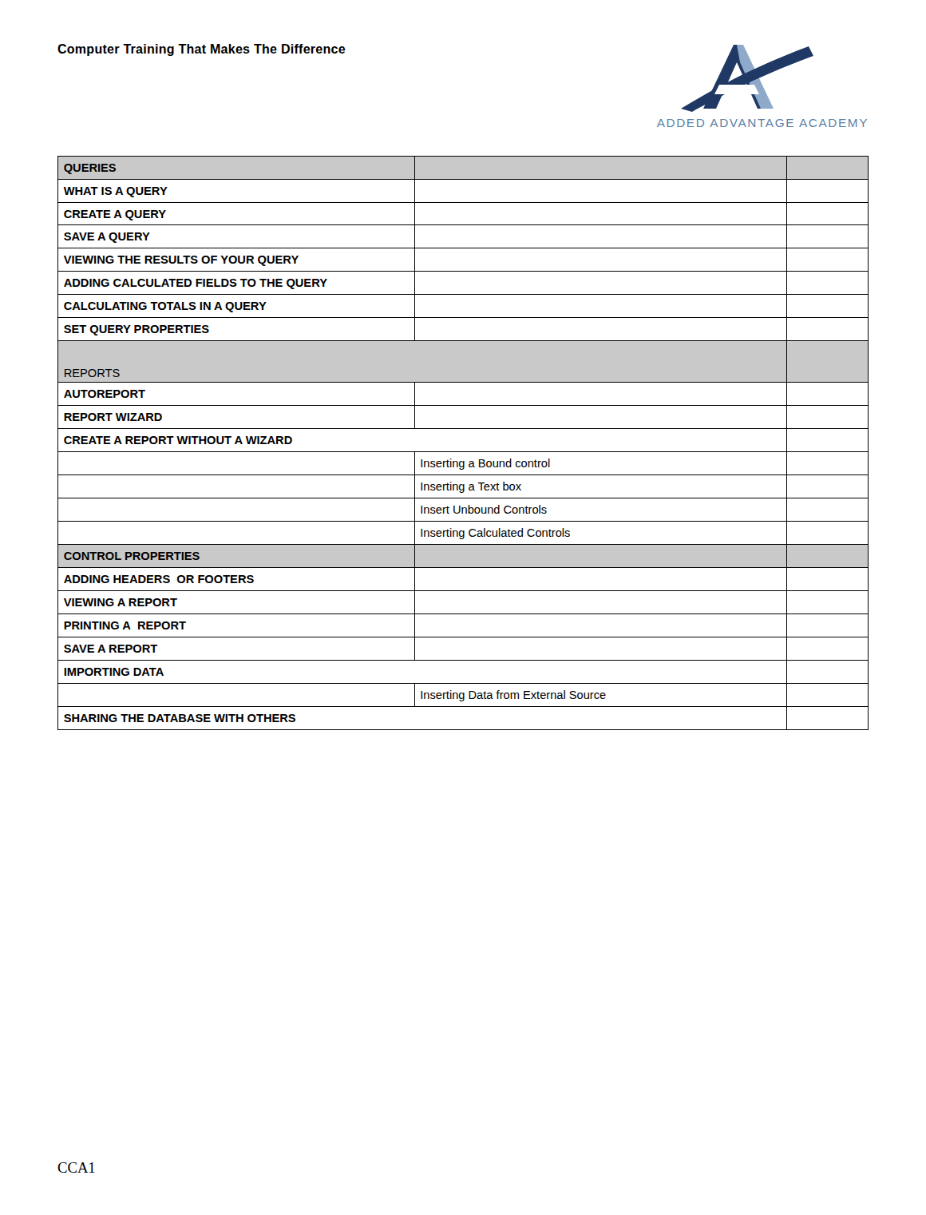Computer Training That Makes The Difference
ADDED ADVANTAGE ACADEMY
| QUERIES | | |
| WHAT IS A QUERY | | |
| CREATE A QUERY | | |
| SAVE A QUERY | | |
| VIEWING THE RESULTS OF YOUR QUERY | | |
| ADDING CALCULATED FIELDS TO THE QUERY | | |
| CALCULATING TOTALS IN A QUERY | | |
| SET QUERY PROPERTIES | | |
| REPORTS | |
| AUTOREPORT | | |
| REPORT WIZARD | | |
| CREATE A REPORT WITHOUT A WIZARD | |
| | Inserting a Bound control | |
| | Inserting a Text box | |
| | Insert Unbound Controls | |
| | Inserting Calculated Controls | |
| CONTROL PROPERTIES | | |
| ADDING HEADERS OR FOOTERS | | |
| VIEWING A REPORT | | |
| PRINTING A REPORT | | |
| SAVE A REPORT | | |
| IMPORTING DATA | |
| | Inserting Data from External Source | |
| SHARING THE DATABASE WITH OTHERS | |
CCA1